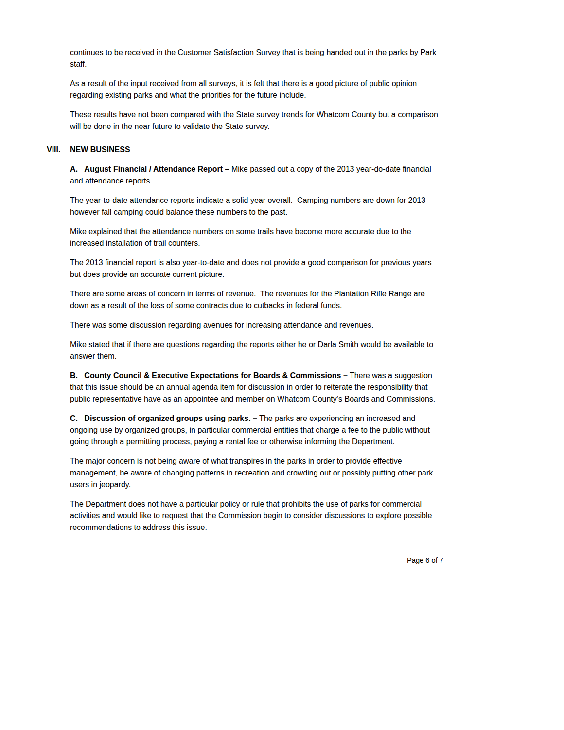continues to be received in the Customer Satisfaction Survey that is being handed out in the parks by Park staff.
As a result of the input received from all surveys, it is felt that there is a good picture of public opinion regarding existing parks and what the priorities for the future include.
These results have not been compared with the State survey trends for Whatcom County but a comparison will be done in the near future to validate the State survey.
VIII. NEW BUSINESS
A. August Financial / Attendance Report – Mike passed out a copy of the 2013 year-do-date financial and attendance reports.
The year-to-date attendance reports indicate a solid year overall. Camping numbers are down for 2013 however fall camping could balance these numbers to the past.
Mike explained that the attendance numbers on some trails have become more accurate due to the increased installation of trail counters.
The 2013 financial report is also year-to-date and does not provide a good comparison for previous years but does provide an accurate current picture.
There are some areas of concern in terms of revenue. The revenues for the Plantation Rifle Range are down as a result of the loss of some contracts due to cutbacks in federal funds.
There was some discussion regarding avenues for increasing attendance and revenues.
Mike stated that if there are questions regarding the reports either he or Darla Smith would be available to answer them.
B. County Council & Executive Expectations for Boards & Commissions – There was a suggestion that this issue should be an annual agenda item for discussion in order to reiterate the responsibility that public representative have as an appointee and member on Whatcom County’s Boards and Commissions.
C. Discussion of organized groups using parks. – The parks are experiencing an increased and ongoing use by organized groups, in particular commercial entities that charge a fee to the public without going through a permitting process, paying a rental fee or otherwise informing the Department.
The major concern is not being aware of what transpires in the parks in order to provide effective management, be aware of changing patterns in recreation and crowding out or possibly putting other park users in jeopardy.
The Department does not have a particular policy or rule that prohibits the use of parks for commercial activities and would like to request that the Commission begin to consider discussions to explore possible recommendations to address this issue.
Page 6 of 7